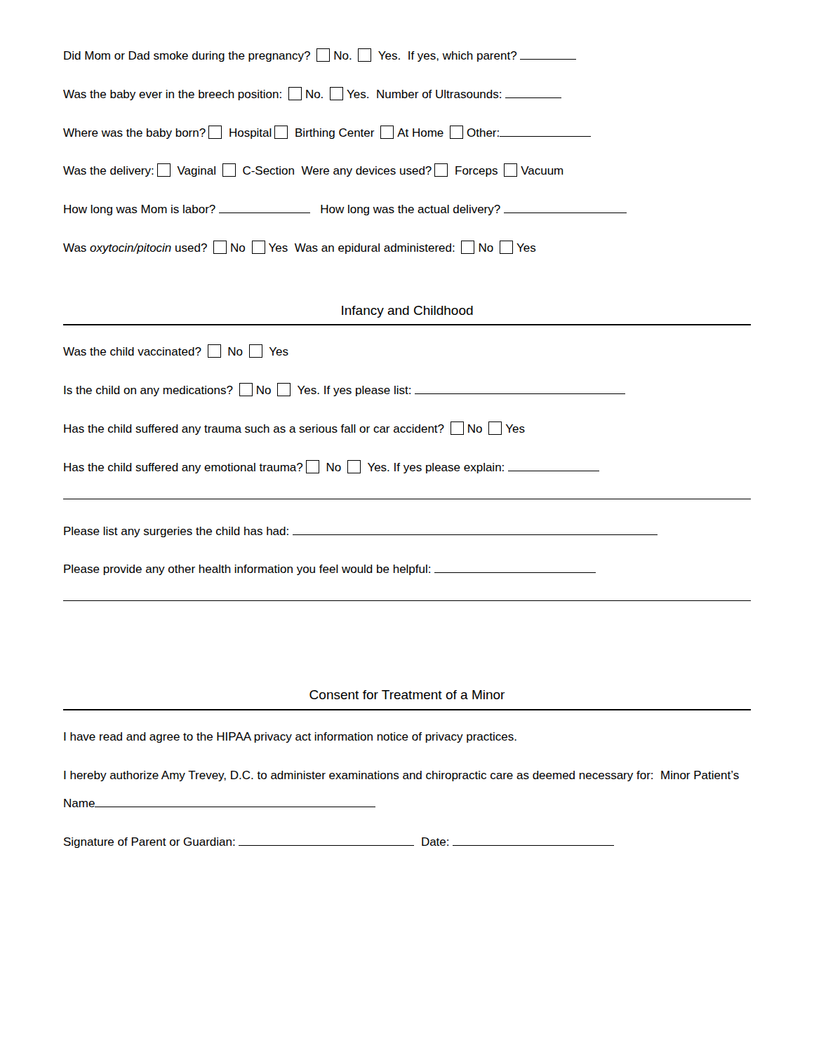Did Mom or Dad smoke during the pregnancy? No. Yes. If yes, which parent?
Was the baby ever in the breech position: No. Yes. Number of Ultrasounds:
Where was the baby born? Hospital Birthing Center At Home Other:
Was the delivery: Vaginal C-Section Were any devices used? Forceps Vacuum
How long was Mom is labor? How long was the actual delivery?
Was oxytocin/pitocin used? No Yes Was an epidural administered: No Yes
Infancy and Childhood
Was the child vaccinated? No Yes
Is the child on any medications? No Yes. If yes please list:
Has the child suffered any trauma such as a serious fall or car accident? No Yes
Has the child suffered any emotional trauma? No Yes. If yes please explain:
Please list any surgeries the child has had:
Please provide any other health information you feel would be helpful:
Consent for Treatment of a Minor
I have read and agree to the HIPAA privacy act information notice of privacy practices.
I hereby authorize Amy Trevey, D.C. to administer examinations and chiropractic care as deemed necessary for: Minor Patient’s Name
Signature of Parent or Guardian: Date: